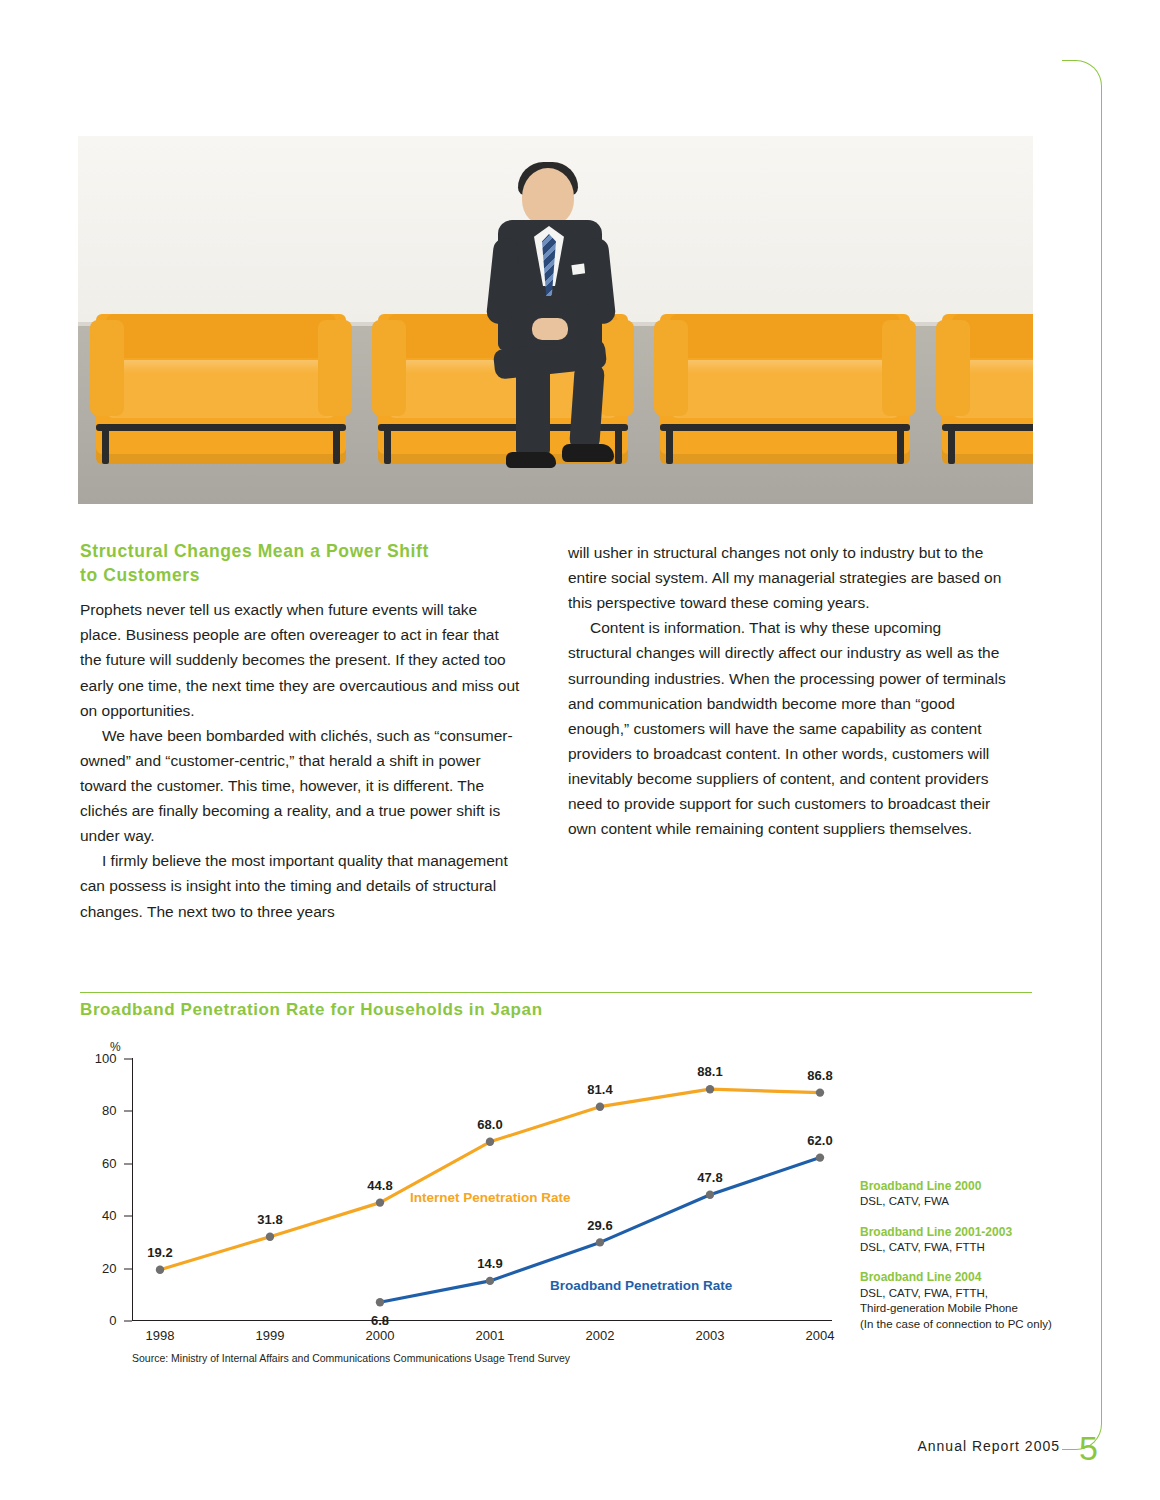Structural Changes Mean a Power Shift
to Customers
Prophets never tell us exactly when future events will take place. Business people are often overeager to act in fear that the future will suddenly becomes the present. If they acted too early one time, the next time they are overcautious and miss out on opportunities.
We have been bombarded with clichés, such as “consumer-owned” and “customer-centric,” that herald a shift in power toward the customer. This time, however, it is different. The clichés are finally becoming a reality, and a true power shift is under way.
I firmly believe the most important quality that management can possess is insight into the timing and details of structural changes. The next two to three years
will usher in structural changes not only to industry but to the entire social system. All my managerial strategies are based on this perspective toward these coming years.
Content is information. That is why these upcoming structural changes will directly affect our industry as well as the surrounding industries. When the processing power of terminals and communication bandwidth become more than “good enough,” customers will have the same capability as content providers to broadcast content. In other words, customers will inevitably become suppliers of content, and content providers need to provide support for such customers to broadcast their own content while remaining content suppliers themselves.
Broadband Penetration Rate for Households in Japan
%
100
80
60
40
20
0
1998
1999
2000
2001
2002
2003
2004
19.2
31.8
44.8
68.0
81.4
88.1
86.8
6.8
14.9
29.6
47.8
62.0
Internet Penetration Rate
Broadband Penetration Rate
Source: Ministry of Internal Affairs and Communications Communications Usage Trend Survey
Broadband Line 2000
DSL, CATV, FWA
Broadband Line 2001-2003
DSL, CATV, FWA, FTTH
Broadband Line 2004
DSL, CATV, FWA, FTTH,
Third-generation Mobile Phone
(In the case of connection to PC only)
Annual Report 2005
5